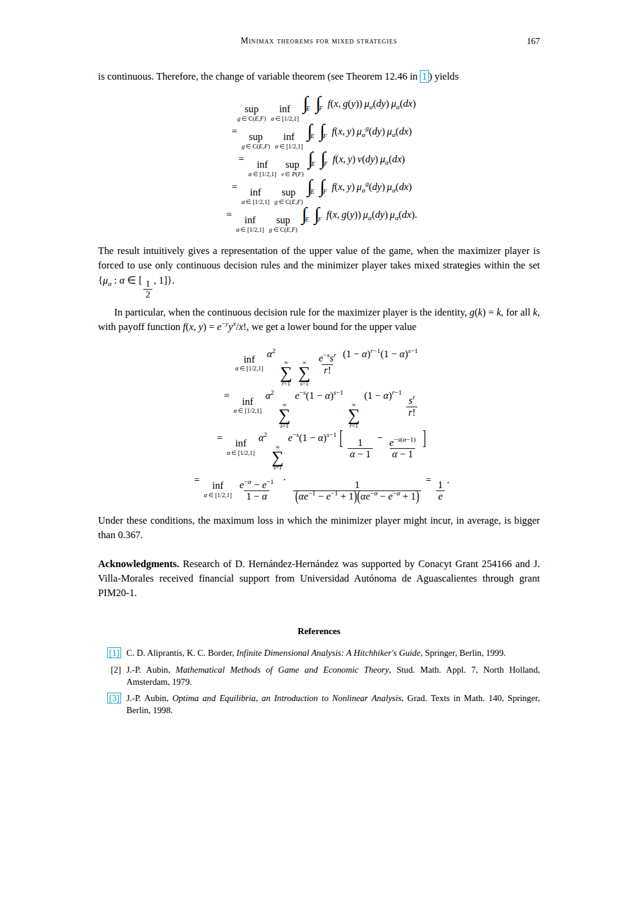Minimax theorems for mixed strategies 167
is continuous. Therefore, the change of variable theorem (see Theorem 12.46 in 1) yields
sup g ∈ C(E,F) inf α ∈ [1/2,1] ∫E ∫F f(x, g(y)) μα(dy) μα(dx)
= sup g ∈ C(E,F) inf α ∈ [1/2,1] ∫E ∫F f(x, y) μαg(dy) μα(dx)
= inf α ∈ [1/2,1] sup v ∈ P(F) ∫E ∫F f(x, y) v(dy) μα(dx)
= inf α ∈ [1/2,1] sup g ∈ C(E,F) ∫E ∫F f(x, y) μαg(dy) μα(dx)
= inf α ∈ [1/2,1] sup g ∈ C(E,F) ∫E ∫F f(x, g(y)) μα(dy) μα(dx).
The result intuitively gives a representation of the upper value of the game, when the maximizer player is forced to use only continuous decision rules and the minimizer player takes mixed strategies within the set {μα : α ∈ [12, 1]}.
In particular, when the continuous decision rule for the maximizer player is the identity, g(k) = k, for all k, with payoff function f(x, y) = e−yyx/x!, we get a lower bound for the upper value
inf α ∈ [1/2,1] α2 ∞∑r=1 ∞∑s=1 e−ssr r! (1 − α)r−1(1 − α)s−1
= inf α ∈ [1/2,1] α2 ∞∑s=1 e−s(1 − α)s−1 ∞∑r=1 (1 − α)r−1 sr r!
= inf α ∈ [1/2,1] α2 ∞∑s=1 e−s(1 − α)s−1 [ 1 α − 1 − e−s(α−1) α − 1 ]
= inf α ∈ [1/2,1] e−α − e−11 − α · 1(αe−1 − e−1 + 1)(αe−α − e−α + 1) = 1 e.
Under these conditions, the maximum loss in which the minimizer player might incur, in average, is bigger than 0.367.
Acknowledgments. Research of D. Hernández-Hernández was supported by Conacyt Grant 254166 and J. Villa-Morales received financial support from Universidad Autónoma de Aguascalientes through grant PIM20-1.
References
[1] C. D. Aliprantis, K. C. Border, Infinite Dimensional Analysis: A Hitchhiker's Guide, Springer, Berlin, 1999.
[2] J.-P. Aubin, Mathematical Methods of Game and Economic Theory, Stud. Math. Appl. 7, North Holland, Amsterdam, 1979.
[3] J.-P. Aubin, Optima and Equilibria, an Introduction to Nonlinear Analysis, Grad. Texts in Math. 140, Springer, Berlin, 1998.